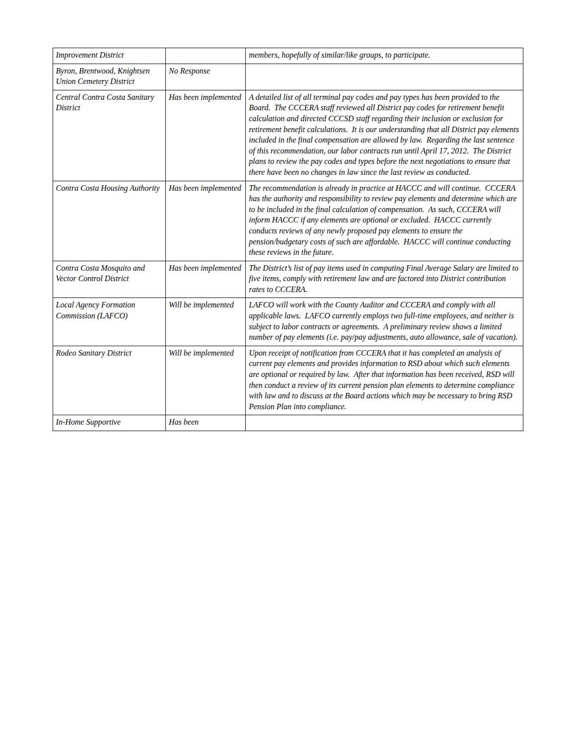| Improvement District | | members, hopefully of similar/like groups, to participate. |
| Byron, Brentwood, Knightsen Union Cemetery District | No Response | |
| Central Contra Costa Sanitary District | Has been implemented | A detailed list of all terminal pay codes and pay types has been provided to the Board. The CCCERA staff reviewed all District pay codes for retirement benefit calculation and directed CCCSD staff regarding their inclusion or exclusion for retirement benefit calculations. It is our understanding that all District pay elements included in the final compensation are allowed by law. Regarding the last sentence of this recommendation, our labor contracts run until April 17, 2012. The District plans to review the pay codes and types before the next negotiations to ensure that there have been no changes in law since the last review as conducted. |
| Contra Costa Housing Authority | Has been implemented | The recommendation is already in practice at HACCC and will continue. CCCERA has the authority and responsibility to review pay elements and determine which are to be included in the final calculation of compensation. As such, CCCERA will inform HACCC if any elements are optional or excluded. HACCC currently conducts reviews of any newly proposed pay elements to ensure the pension/budgetary costs of such are affordable. HACCC will continue conducting these reviews in the future. |
| Contra Costa Mosquito and Vector Control District | Has been implemented | The District’s list of pay items used in computing Final Average Salary are limited to five items, comply with retirement law and are factored into District contribution rates to CCCERA. |
| Local Agency Formation Commission (LAFCO) | Will be implemented | LAFCO will work with the County Auditor and CCCERA and comply with all applicable laws. LAFCO currently employs two full-time employees, and neither is subject to labor contracts or agreements. A preliminary review shows a limited number of pay elements (i.e. pay/pay adjustments, auto allowance, sale of vacation). |
| Rodeo Sanitary District | Will be implemented | Upon receipt of notification from CCCERA that it has completed an analysis of current pay elements and provides information to RSD about which such elements are optional or required by law. After that information has been received, RSD will then conduct a review of its current pension plan elements to determine compliance with law and to discuss at the Board actions which may be necessary to bring RSD Pension Plan into compliance. |
| In-Home Supportive | Has been | |